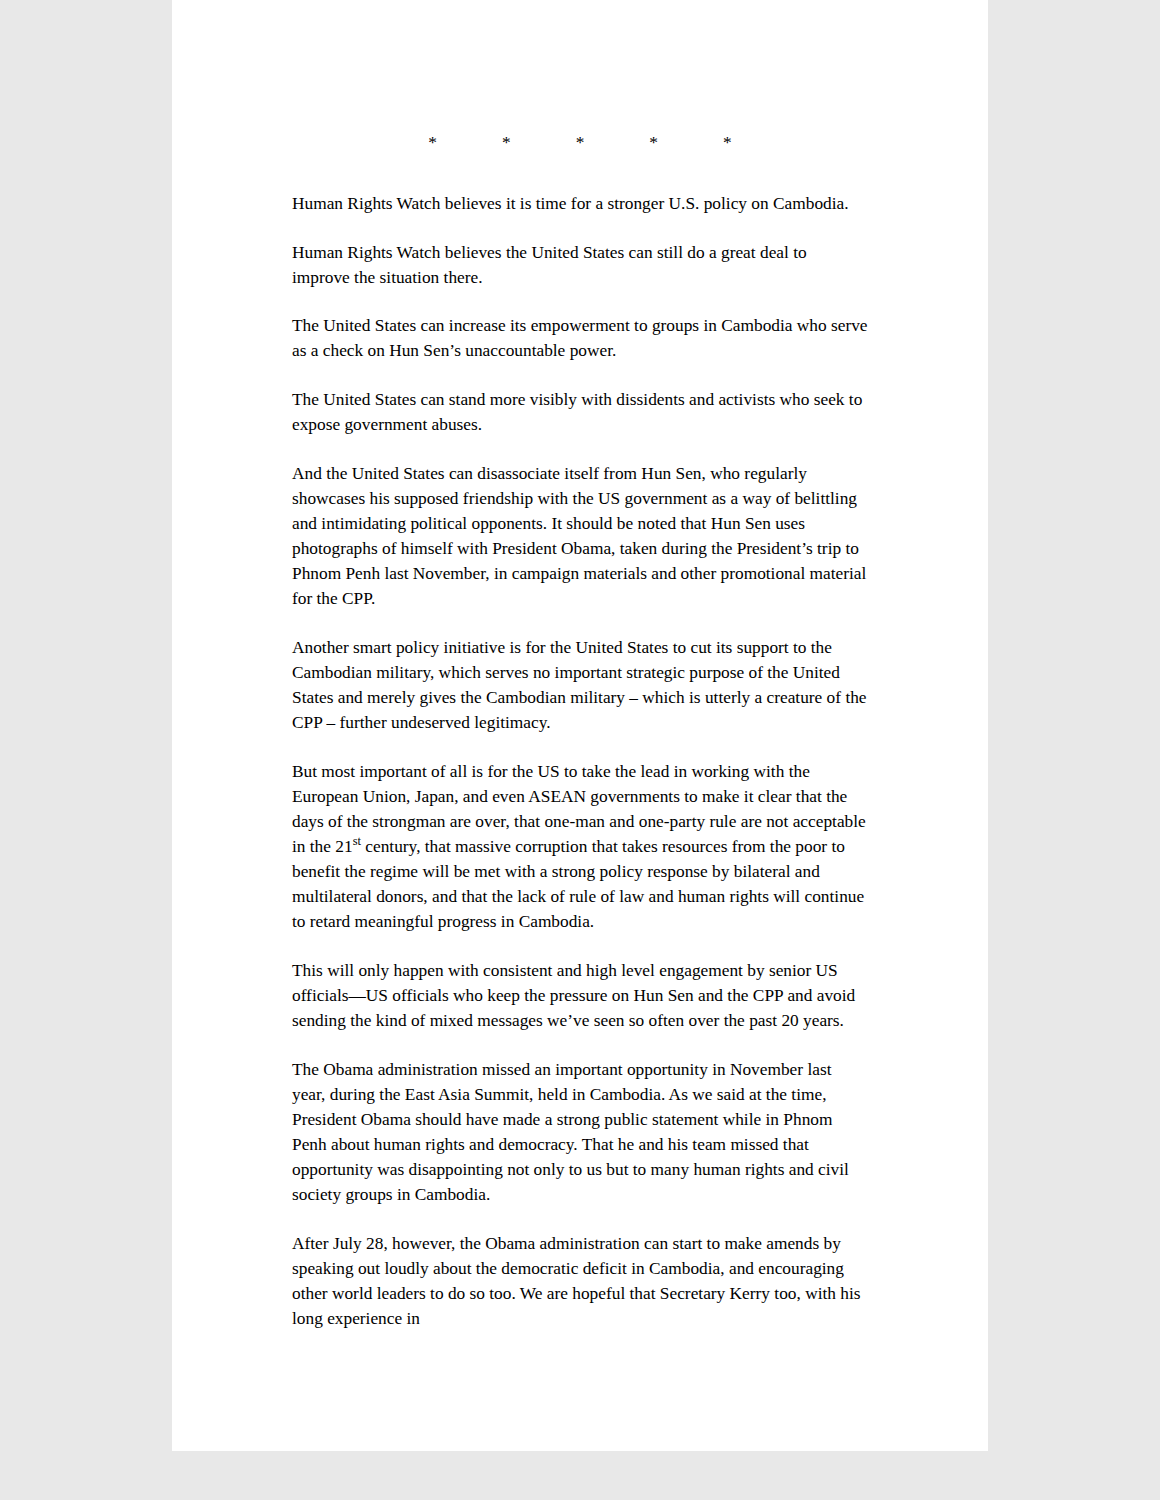* * * * *
Human Rights Watch believes it is time for a stronger U.S. policy on Cambodia.
Human Rights Watch believes the United States can still do a great deal to improve the situation there.
The United States can increase its empowerment to groups in Cambodia who serve as a check on Hun Sen’s unaccountable power.
The United States can stand more visibly with dissidents and activists who seek to expose government abuses.
And the United States can disassociate itself from Hun Sen, who regularly showcases his supposed friendship with the US government as a way of belittling and intimidating political opponents. It should be noted that Hun Sen uses photographs of himself with President Obama, taken during the President’s trip to Phnom Penh last November, in campaign materials and other promotional material for the CPP.
Another smart policy initiative is for the United States to cut its support to the Cambodian military, which serves no important strategic purpose of the United States and merely gives the Cambodian military – which is utterly a creature of the CPP – further undeserved legitimacy.
But most important of all is for the US to take the lead in working with the European Union, Japan, and even ASEAN governments to make it clear that the days of the strongman are over, that one-man and one-party rule are not acceptable in the 21st century, that massive corruption that takes resources from the poor to benefit the regime will be met with a strong policy response by bilateral and multilateral donors, and that the lack of rule of law and human rights will continue to retard meaningful progress in Cambodia.
This will only happen with consistent and high level engagement by senior US officials—US officials who keep the pressure on Hun Sen and the CPP and avoid sending the kind of mixed messages we’ve seen so often over the past 20 years.
The Obama administration missed an important opportunity in November last year, during the East Asia Summit, held in Cambodia. As we said at the time, President Obama should have made a strong public statement while in Phnom Penh about human rights and democracy. That he and his team missed that opportunity was disappointing not only to us but to many human rights and civil society groups in Cambodia.
After July 28, however, the Obama administration can start to make amends by speaking out loudly about the democratic deficit in Cambodia, and encouraging other world leaders to do so too. We are hopeful that Secretary Kerry too, with his long experience in